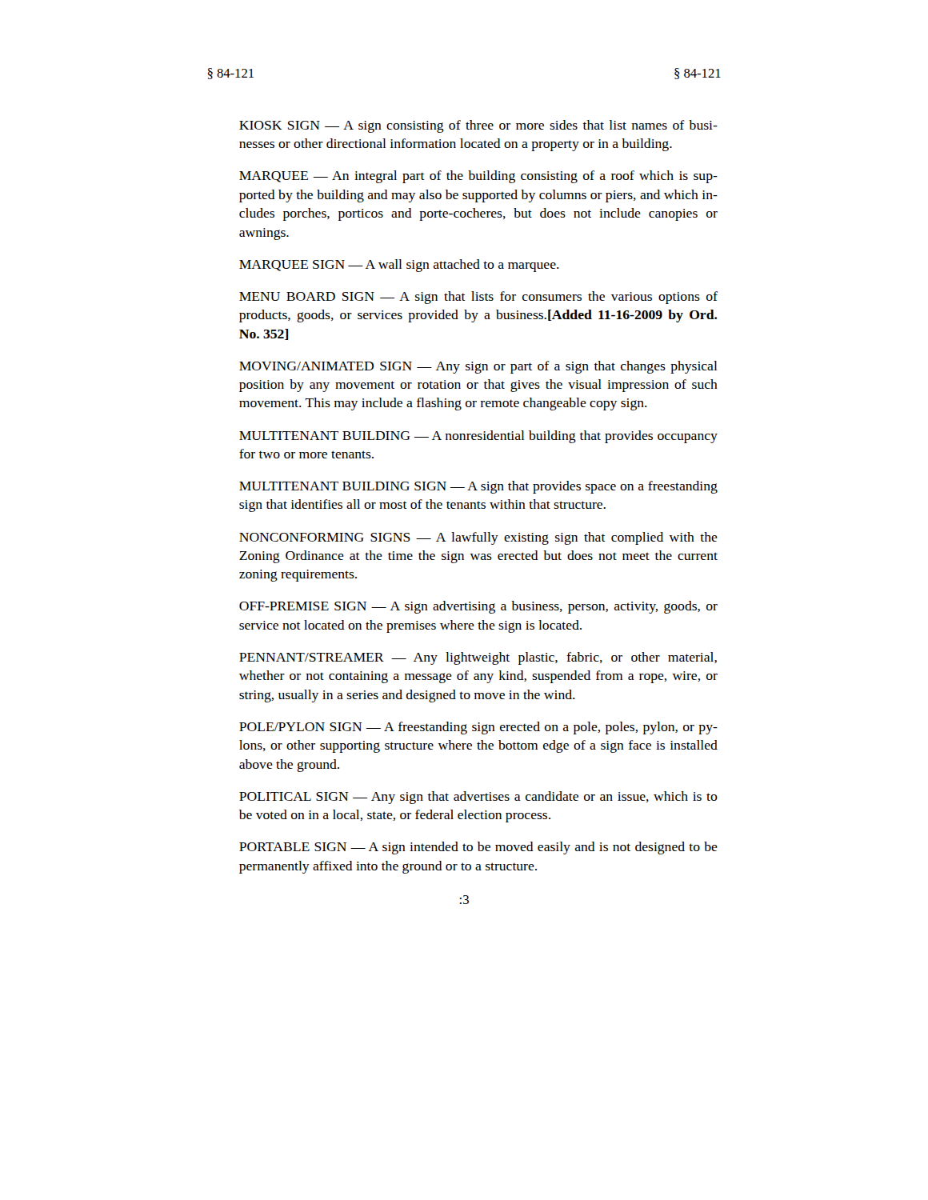§ 84-121 § 84-121
KIOSK SIGN — A sign consisting of three or more sides that list names of businesses or other directional information located on a property or in a building.
MARQUEE — An integral part of the building consisting of a roof which is supported by the building and may also be supported by columns or piers, and which includes porches, porticos and porte-cocheres, but does not include canopies or awnings.
MARQUEE SIGN — A wall sign attached to a marquee.
MENU BOARD SIGN — A sign that lists for consumers the various options of products, goods, or services provided by a business.[Added 11-16-2009 by Ord. No. 352]
MOVING/ANIMATED SIGN — Any sign or part of a sign that changes physical position by any movement or rotation or that gives the visual impression of such movement. This may include a flashing or remote changeable copy sign.
MULTITENANT BUILDING — A nonresidential building that provides occupancy for two or more tenants.
MULTITENANT BUILDING SIGN — A sign that provides space on a freestanding sign that identifies all or most of the tenants within that structure.
NONCONFORMING SIGNS — A lawfully existing sign that complied with the Zoning Ordinance at the time the sign was erected but does not meet the current zoning requirements.
OFF-PREMISE SIGN — A sign advertising a business, person, activity, goods, or service not located on the premises where the sign is located.
PENNANT/STREAMER — Any lightweight plastic, fabric, or other material, whether or not containing a message of any kind, suspended from a rope, wire, or string, usually in a series and designed to move in the wind.
POLE/PYLON SIGN — A freestanding sign erected on a pole, poles, pylon, or pylons, or other supporting structure where the bottom edge of a sign face is installed above the ground.
POLITICAL SIGN — Any sign that advertises a candidate or an issue, which is to be voted on in a local, state, or federal election process.
PORTABLE SIGN — A sign intended to be moved easily and is not designed to be permanently affixed into the ground or to a structure.
:3